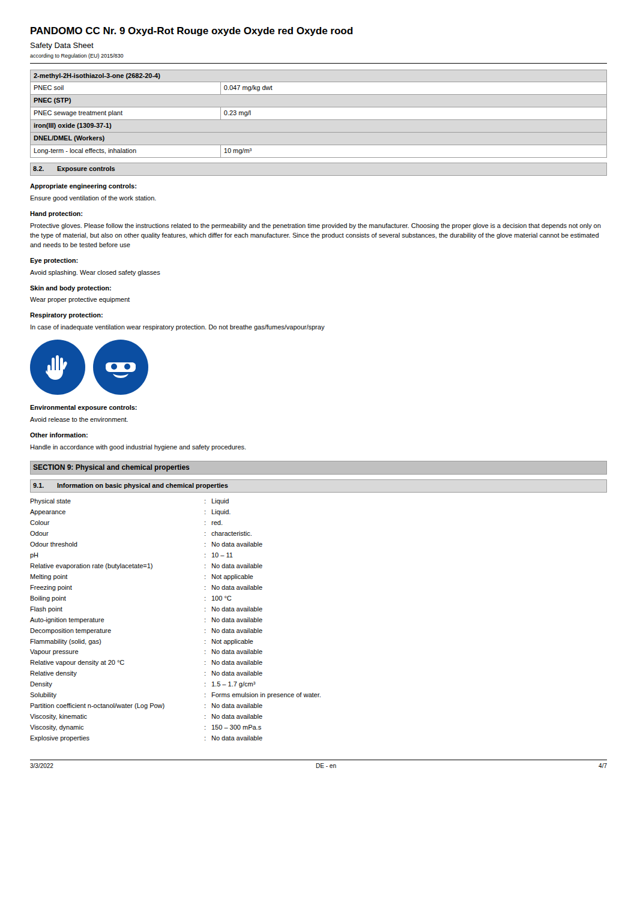PANDOMO CC Nr. 9 Oxyd-Rot Rouge oxyde Oxyde red Oxyde rood
Safety Data Sheet
according to Regulation (EU) 2015/830
| 2-methyl-2H-isothiazol-3-one (2682-20-4) |
| PNEC soil | 0.047 mg/kg dwt |
| PNEC (STP) |
| PNEC sewage treatment plant | 0.23 mg/l |
| iron(III) oxide (1309-37-1) |
| DNEL/DMEL (Workers) |
| Long-term - local effects, inhalation | 10 mg/m³ |
8.2. Exposure controls
Appropriate engineering controls:
Ensure good ventilation of the work station.
Hand protection:
Protective gloves. Please follow the instructions related to the permeability and the penetration time provided by the manufacturer. Choosing the proper glove is a decision that depends not only on the type of material, but also on other quality features, which differ for each manufacturer. Since the product consists of several substances, the durability of the glove material cannot be estimated and needs to be tested before use
Eye protection:
Avoid splashing. Wear closed safety glasses
Skin and body protection:
Wear proper protective equipment
Respiratory protection:
In case of inadequate ventilation wear respiratory protection. Do not breathe gas/fumes/vapour/spray
Environmental exposure controls:
Avoid release to the environment.
Other information:
Handle in accordance with good industrial hygiene and safety procedures.
SECTION 9: Physical and chemical properties
9.1. Information on basic physical and chemical properties
| Physical state | : | Liquid |
| Appearance | : | Liquid. |
| Colour | : | red. |
| Odour | : | characteristic. |
| Odour threshold | : | No data available |
| pH | : | 10 – 11 |
| Relative evaporation rate (butylacetate=1) | : | No data available |
| Melting point | : | Not applicable |
| Freezing point | : | No data available |
| Boiling point | : | 100 °C |
| Flash point | : | No data available |
| Auto-ignition temperature | : | No data available |
| Decomposition temperature | : | No data available |
| Flammability (solid, gas) | : | Not applicable |
| Vapour pressure | : | No data available |
| Relative vapour density at 20 °C | : | No data available |
| Relative density | : | No data available |
| Density | : | 1.5 – 1.7 g/cm³ |
| Solubility | : | Forms emulsion in presence of water. |
| Partition coefficient n-octanol/water (Log Pow) | : | No data available |
| Viscosity, kinematic | : | No data available |
| Viscosity, dynamic | : | 150 – 300 mPa.s |
| Explosive properties | : | No data available |
3/3/2022 DE - en 4/7